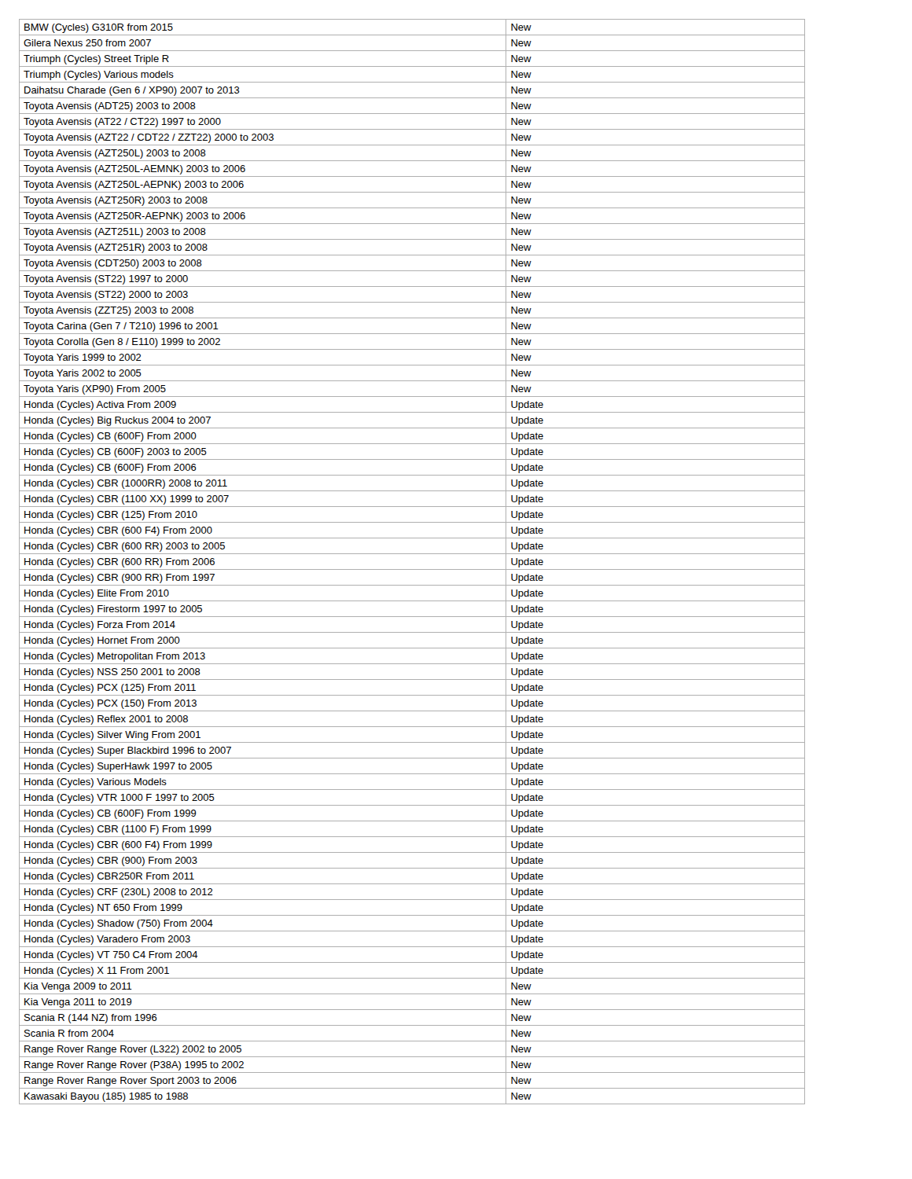| BMW (Cycles) G310R from 2015 | New |
| Gilera Nexus 250 from 2007 | New |
| Triumph (Cycles) Street Triple R | New |
| Triumph (Cycles) Various models | New |
| Daihatsu Charade (Gen 6 / XP90) 2007 to 2013 | New |
| Toyota Avensis (ADT25) 2003 to 2008 | New |
| Toyota Avensis (AT22 / CT22) 1997 to 2000 | New |
| Toyota Avensis (AZT22 / CDT22 / ZZT22) 2000 to 2003 | New |
| Toyota Avensis (AZT250L) 2003 to 2008 | New |
| Toyota Avensis (AZT250L-AEMNK) 2003 to 2006 | New |
| Toyota Avensis (AZT250L-AEPNK) 2003 to 2006 | New |
| Toyota Avensis (AZT250R) 2003 to 2008 | New |
| Toyota Avensis (AZT250R-AEPNK) 2003 to 2006 | New |
| Toyota Avensis (AZT251L) 2003 to 2008 | New |
| Toyota Avensis (AZT251R) 2003 to 2008 | New |
| Toyota Avensis (CDT250) 2003 to 2008 | New |
| Toyota Avensis (ST22) 1997 to 2000 | New |
| Toyota Avensis (ST22) 2000 to 2003 | New |
| Toyota Avensis (ZZT25) 2003 to 2008 | New |
| Toyota Carina (Gen 7 / T210) 1996 to 2001 | New |
| Toyota Corolla (Gen 8 / E110) 1999 to 2002 | New |
| Toyota Yaris 1999 to 2002 | New |
| Toyota Yaris 2002 to 2005 | New |
| Toyota Yaris (XP90) From 2005 | New |
| Honda (Cycles) Activa From 2009 | Update |
| Honda (Cycles) Big Ruckus 2004 to 2007 | Update |
| Honda (Cycles) CB (600F) From 2000 | Update |
| Honda (Cycles) CB (600F) 2003 to 2005 | Update |
| Honda (Cycles) CB (600F) From 2006 | Update |
| Honda (Cycles) CBR (1000RR) 2008 to 2011 | Update |
| Honda (Cycles) CBR (1100 XX) 1999 to 2007 | Update |
| Honda (Cycles) CBR (125) From 2010 | Update |
| Honda (Cycles) CBR (600 F4) From 2000 | Update |
| Honda (Cycles) CBR (600 RR) 2003 to 2005 | Update |
| Honda (Cycles) CBR (600 RR) From 2006 | Update |
| Honda (Cycles) CBR (900 RR) From 1997 | Update |
| Honda (Cycles) Elite From 2010 | Update |
| Honda (Cycles) Firestorm 1997 to 2005 | Update |
| Honda (Cycles) Forza From 2014 | Update |
| Honda (Cycles) Hornet From 2000 | Update |
| Honda (Cycles) Metropolitan From 2013 | Update |
| Honda (Cycles) NSS 250 2001 to 2008 | Update |
| Honda (Cycles) PCX (125) From 2011 | Update |
| Honda (Cycles) PCX (150) From 2013 | Update |
| Honda (Cycles) Reflex 2001 to 2008 | Update |
| Honda (Cycles) Silver Wing From 2001 | Update |
| Honda (Cycles) Super Blackbird 1996 to 2007 | Update |
| Honda (Cycles) SuperHawk 1997 to 2005 | Update |
| Honda (Cycles) Various Models | Update |
| Honda (Cycles) VTR 1000 F 1997 to 2005 | Update |
| Honda (Cycles) CB (600F) From 1999 | Update |
| Honda (Cycles) CBR (1100 F) From 1999 | Update |
| Honda (Cycles) CBR (600 F4) From 1999 | Update |
| Honda (Cycles) CBR (900) From 2003 | Update |
| Honda (Cycles) CBR250R From 2011 | Update |
| Honda (Cycles) CRF (230L) 2008 to 2012 | Update |
| Honda (Cycles) NT 650 From 1999 | Update |
| Honda (Cycles) Shadow (750) From 2004 | Update |
| Honda (Cycles) Varadero From 2003 | Update |
| Honda (Cycles) VT 750 C4 From 2004 | Update |
| Honda (Cycles) X 11 From 2001 | Update |
| Kia Venga 2009 to 2011 | New |
| Kia Venga 2011 to 2019 | New |
| Scania R (144 NZ) from 1996 | New |
| Scania R from 2004 | New |
| Range Rover Range Rover (L322) 2002 to 2005 | New |
| Range Rover Range Rover (P38A) 1995 to 2002 | New |
| Range Rover Range Rover Sport 2003 to 2006 | New |
| Kawasaki Bayou (185) 1985 to 1988 | New |